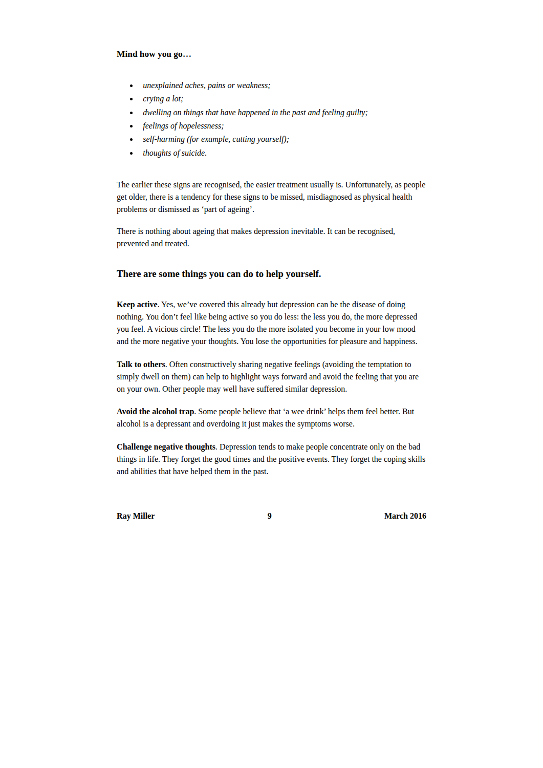Mind how you go…
unexplained aches, pains or weakness;
crying a lot;
dwelling on things that have happened in the past and feeling guilty;
feelings of hopelessness;
self-harming (for example, cutting yourself);
thoughts of suicide.
The earlier these signs are recognised, the easier treatment usually is. Unfortunately, as people get older, there is a tendency for these signs to be missed, misdiagnosed as physical health problems or dismissed as ‘part of ageing’.
There is nothing about ageing that makes depression inevitable. It can be recognised, prevented and treated.
There are some things you can do to help yourself.
Keep active. Yes, we’ve covered this already but depression can be the disease of doing nothing. You don’t feel like being active so you do less: the less you do, the more depressed you feel. A vicious circle! The less you do the more isolated you become in your low mood and the more negative your thoughts. You lose the opportunities for pleasure and happiness.
Talk to others. Often constructively sharing negative feelings (avoiding the temptation to simply dwell on them) can help to highlight ways forward and avoid the feeling that you are on your own. Other people may well have suffered similar depression.
Avoid the alcohol trap. Some people believe that ‘a wee drink’ helps them feel better. But alcohol is a depressant and overdoing it just makes the symptoms worse.
Challenge negative thoughts. Depression tends to make people concentrate only on the bad things in life. They forget the good times and the positive events. They forget the coping skills and abilities that have helped them in the past.
Ray Miller 9 March 2016